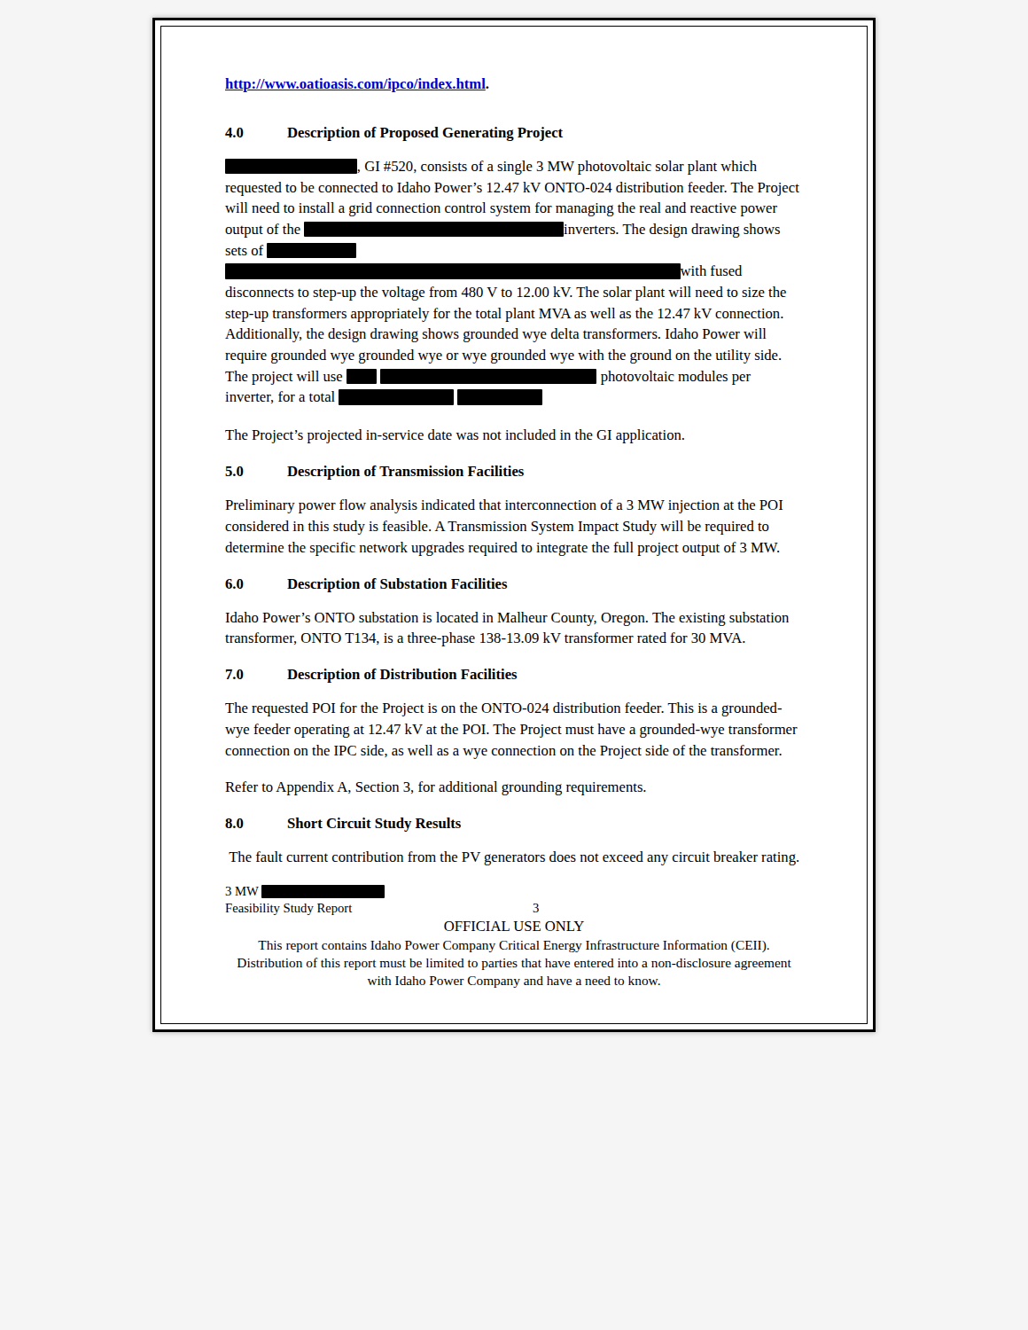http://www.oatioasis.com/ipco/index.html.
4.0 Description of Proposed Generating Project
, GI #520, consists of a single 3 MW photovoltaic solar plant which requested to be connected to Idaho Power’s 12.47 kV ONTO-024 distribution feeder. The Project will need to install a grid connection control system for managing the real and reactive power output of the inverters. The design drawing shows sets of with fused disconnects to step-up the voltage from 480 V to 12.00 kV. The solar plant will need to size the step-up transformers appropriately for the total plant MVA as well as the 12.47 kV connection. Additionally, the design drawing shows grounded wye delta transformers. Idaho Power will require grounded wye grounded wye or wye grounded wye with the ground on the utility side. The project will use photovoltaic modules per inverter, for a total
The Project’s projected in-service date was not included in the GI application.
5.0 Description of Transmission Facilities
Preliminary power flow analysis indicated that interconnection of a 3 MW injection at the POI considered in this study is feasible. A Transmission System Impact Study will be required to determine the specific network upgrades required to integrate the full project output of 3 MW.
6.0 Description of Substation Facilities
Idaho Power’s ONTO substation is located in Malheur County, Oregon. The existing substation transformer, ONTO T134, is a three-phase 138-13.09 kV transformer rated for 30 MVA.
7.0 Description of Distribution Facilities
The requested POI for the Project is on the ONTO-024 distribution feeder. This is a grounded-wye feeder operating at 12.47 kV at the POI. The Project must have a grounded-wye transformer connection on the IPC side, as well as a wye connection on the Project side of the transformer.
Refer to Appendix A, Section 3, for additional grounding requirements.
8.0 Short Circuit Study Results
The fault current contribution from the PV generators does not exceed any circuit breaker rating.
3 MW
Feasibility Study Report 3
OFFICIAL USE ONLY
This report contains Idaho Power Company Critical Energy Infrastructure Information (CEII). Distribution of this report must be limited to parties that have entered into a non-disclosure agreement with Idaho Power Company and have a need to know.